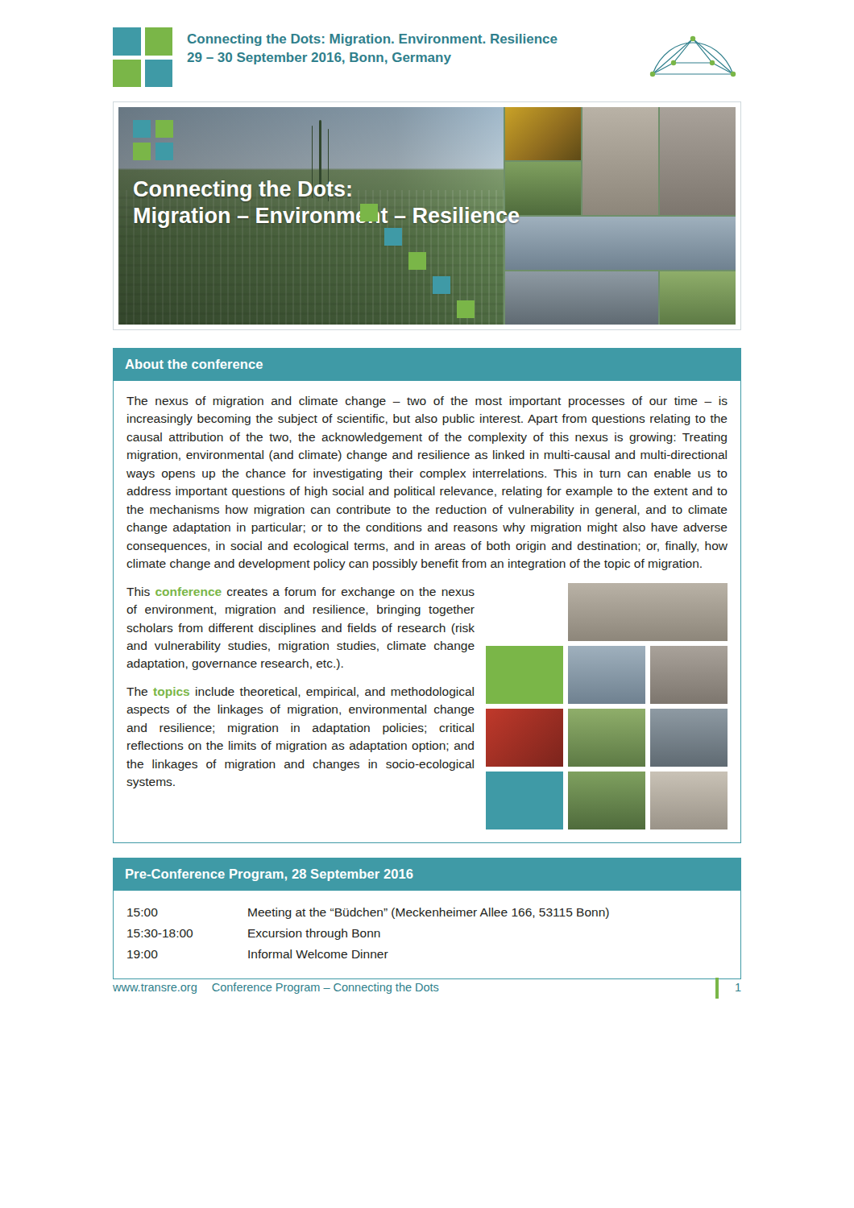Connecting the Dots: Migration. Environment. Resilience
29 – 30 September 2016, Bonn, Germany
Connecting the Dots:
Migration – Environment – Resilience
About the conference
The nexus of migration and climate change – two of the most important processes of our time – is increasingly becoming the subject of scientific, but also public interest. Apart from questions relating to the causal attribution of the two, the acknowledgement of the complexity of this nexus is growing: Treating migration, environmental (and climate) change and resilience as linked in multi-causal and multi-directional ways opens up the chance for investigating their complex interrelations. This in turn can enable us to address important questions of high social and political relevance, relating for example to the extent and to the mechanisms how migration can contribute to the reduction of vulnerability in general, and to climate change adaptation in particular; or to the conditions and reasons why migration might also have adverse consequences, in social and ecological terms, and in areas of both origin and destination; or, finally, how climate change and development policy can possibly benefit from an integration of the topic of migration.
This conference creates a forum for exchange on the nexus of environment, migration and resilience, bringing together scholars from different disciplines and fields of research (risk and vulnerability studies, migration studies, climate change adaptation, governance research, etc.).
The topics include theoretical, empirical, and methodological aspects of the linkages of migration, environmental change and resilience; migration in adaptation policies; critical reflections on the limits of migration as adaptation option; and the linkages of migration and changes in socio-ecological systems.
Pre-Conference Program, 28 September 2016
| 15:00 | Meeting at the “Büdchen” (Meckenheimer Allee 166, 53115 Bonn) |
| 15:30-18:00 | Excursion through Bonn |
| 19:00 | Informal Welcome Dinner |
www.transre.org Conference Program – Connecting the Dots 1